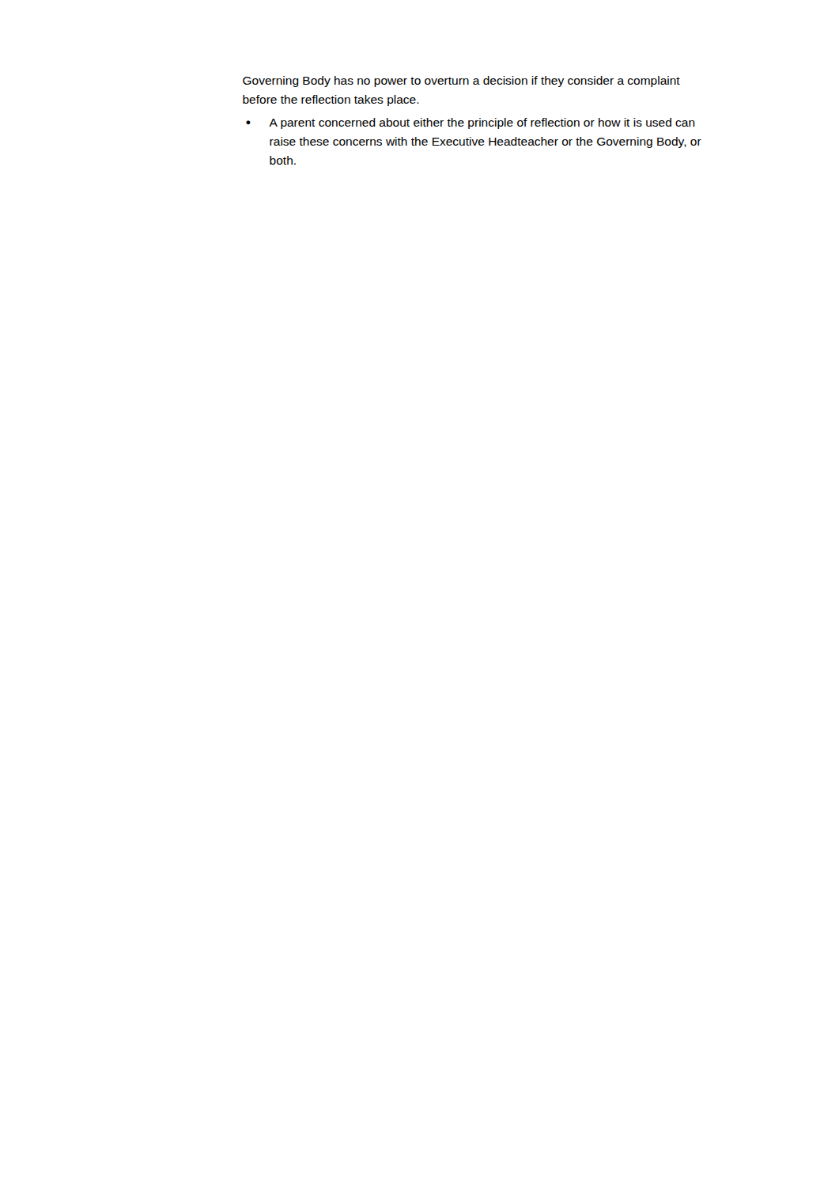Governing Body has no power to overturn a decision if they consider a complaint before the reflection takes place.
A parent concerned about either the principle of reflection or how it is used can raise these concerns with the Executive Headteacher or the Governing Body, or both.